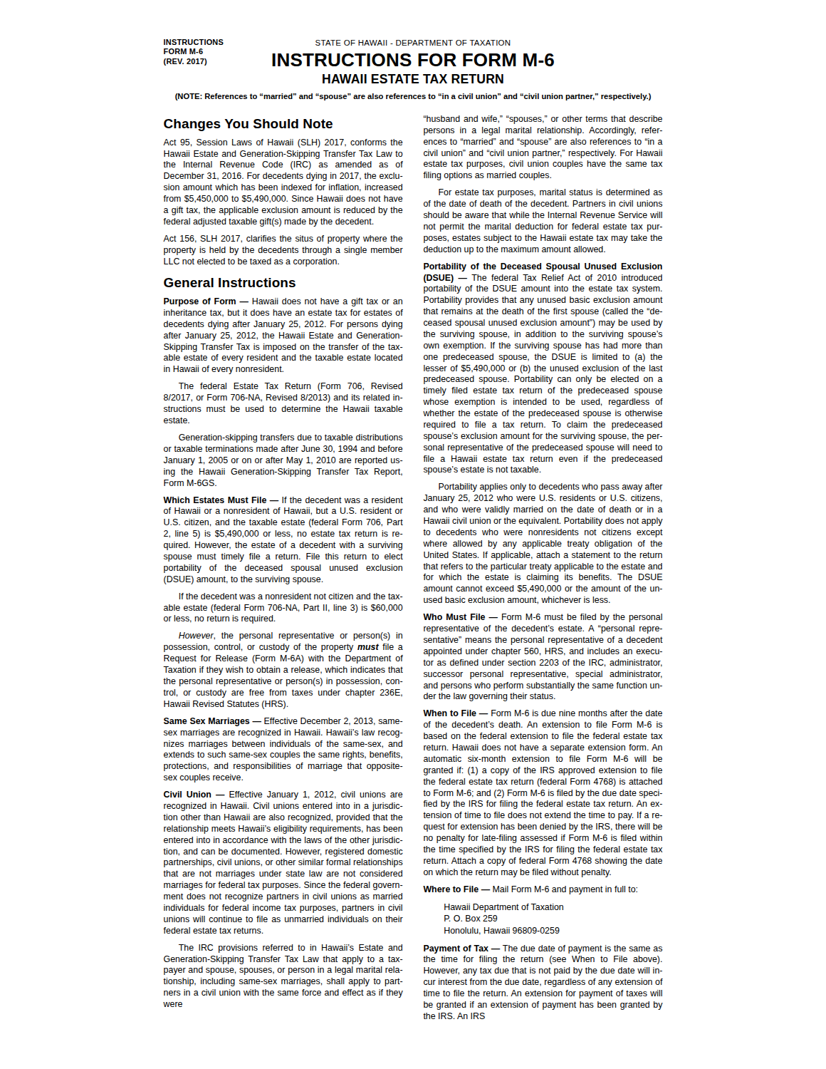INSTRUCTIONS
FORM M-6
(REV. 2017)
STATE OF HAWAII - DEPARTMENT OF TAXATION
INSTRUCTIONS FOR FORM M-6
HAWAII ESTATE TAX RETURN
(NOTE: References to “married” and “spouse” are also references to “in a civil union” and “civil union partner,” respectively.)
Changes You Should Note
Act 95, Session Laws of Hawaii (SLH) 2017, conforms the Hawaii Estate and Generation-Skipping Transfer Tax Law to the Internal Revenue Code (IRC) as amended as of December 31, 2016. For decedents dying in 2017, the exclusion amount which has been indexed for inflation, increased from $5,450,000 to $5,490,000. Since Hawaii does not have a gift tax, the applicable exclusion amount is reduced by the federal adjusted taxable gift(s) made by the decedent.
Act 156, SLH 2017, clarifies the situs of property where the property is held by the decedents through a single member LLC not elected to be taxed as a corporation.
General Instructions
Purpose of Form — Hawaii does not have a gift tax or an inheritance tax, but it does have an estate tax for estates of decedents dying after January 25, 2012. For persons dying after January 25, 2012, the Hawaii Estate and Generation-Skipping Transfer Tax is imposed on the transfer of the taxable estate of every resident and the taxable estate located in Hawaii of every nonresident.
The federal Estate Tax Return (Form 706, Revised 8/2017, or Form 706-NA, Revised 8/2013) and its related instructions must be used to determine the Hawaii taxable estate.
Generation-skipping transfers due to taxable distributions or taxable terminations made after June 30, 1994 and before January 1, 2005 or on or after May 1, 2010 are reported using the Hawaii Generation-Skipping Transfer Tax Report, Form M-6GS.
Which Estates Must File — If the decedent was a resident of Hawaii or a nonresident of Hawaii, but a U.S. resident or U.S. citizen, and the taxable estate (federal Form 706, Part 2, line 5) is $5,490,000 or less, no estate tax return is required. However, the estate of a decedent with a surviving spouse must timely file a return. File this return to elect portability of the deceased spousal unused exclusion (DSUE) amount, to the surviving spouse.
If the decedent was a nonresident not citizen and the taxable estate (federal Form 706-NA, Part II, line 3) is $60,000 or less, no return is required.
However, the personal representative or person(s) in possession, control, or custody of the property must file a Request for Release (Form M-6A) with the Department of Taxation if they wish to obtain a release, which indicates that the personal representative or person(s) in possession, control, or custody are free from taxes under chapter 236E, Hawaii Revised Statutes (HRS).
Same Sex Marriages — Effective December 2, 2013, same-sex marriages are recognized in Hawaii. Hawaii’s law recognizes marriages between individuals of the same-sex, and extends to such same-sex couples the same rights, benefits, protections, and responsibilities of marriage that opposite-sex couples receive.
Civil Union — Effective January 1, 2012, civil unions are recognized in Hawaii. Civil unions entered into in a jurisdiction other than Hawaii are also recognized, provided that the relationship meets Hawaii’s eligibility requirements, has been entered into in accordance with the laws of the other jurisdiction, and can be documented. However, registered domestic partnerships, civil unions, or other similar formal relationships that are not marriages under state law are not considered marriages for federal tax purposes. Since the federal government does not recognize partners in civil unions as married individuals for federal income tax purposes, partners in civil unions will continue to file as unmarried individuals on their federal estate tax returns.
The IRC provisions referred to in Hawaii’s Estate and Generation-Skipping Transfer Tax Law that apply to a taxpayer and spouse, spouses, or person in a legal marital relationship, including same-sex marriages, shall apply to partners in a civil union with the same force and effect as if they were
“husband and wife,” “spouses,” or other terms that describe persons in a legal marital relationship. Accordingly, references to “married” and “spouse” are also references to “in a civil union” and “civil union partner,” respectively. For Hawaii estate tax purposes, civil union couples have the same tax filing options as married couples.
For estate tax purposes, marital status is determined as of the date of death of the decedent. Partners in civil unions should be aware that while the Internal Revenue Service will not permit the marital deduction for federal estate tax purposes, estates subject to the Hawaii estate tax may take the deduction up to the maximum amount allowed.
Portability of the Deceased Spousal Unused Exclusion (DSUE) — The federal Tax Relief Act of 2010 introduced portability of the DSUE amount into the estate tax system. Portability provides that any unused basic exclusion amount that remains at the death of the first spouse (called the “deceased spousal unused exclusion amount”) may be used by the surviving spouse, in addition to the surviving spouse’s own exemption. If the surviving spouse has had more than one predeceased spouse, the DSUE is limited to (a) the lesser of $5,490,000 or (b) the unused exclusion of the last predeceased spouse. Portability can only be elected on a timely filed estate tax return of the predeceased spouse whose exemption is intended to be used, regardless of whether the estate of the predeceased spouse is otherwise required to file a tax return. To claim the predeceased spouse’s exclusion amount for the surviving spouse, the personal representative of the predeceased spouse will need to file a Hawaii estate tax return even if the predeceased spouse’s estate is not taxable.
Portability applies only to decedents who pass away after January 25, 2012 who were U.S. residents or U.S. citizens, and who were validly married on the date of death or in a Hawaii civil union or the equivalent. Portability does not apply to decedents who were nonresidents not citizens except where allowed by any applicable treaty obligation of the United States. If applicable, attach a statement to the return that refers to the particular treaty applicable to the estate and for which the estate is claiming its benefits. The DSUE amount cannot exceed $5,490,000 or the amount of the unused basic exclusion amount, whichever is less.
Who Must File — Form M-6 must be filed by the personal representative of the decedent’s estate. A “personal representative” means the personal representative of a decedent appointed under chapter 560, HRS, and includes an executor as defined under section 2203 of the IRC, administrator, successor personal representative, special administrator, and persons who perform substantially the same function under the law governing their status.
When to File — Form M-6 is due nine months after the date of the decedent’s death. An extension to file Form M-6 is based on the federal extension to file the federal estate tax return. Hawaii does not have a separate extension form. An automatic six-month extension to file Form M-6 will be granted if: (1) a copy of the IRS approved extension to file the federal estate tax return (federal Form 4768) is attached to Form M-6; and (2) Form M-6 is filed by the due date specified by the IRS for filing the federal estate tax return. An extension of time to file does not extend the time to pay. If a request for extension has been denied by the IRS, there will be no penalty for late-filing assessed if Form M-6 is filed within the time specified by the IRS for filing the federal estate tax return. Attach a copy of federal Form 4768 showing the date on which the return may be filed without penalty.
Where to File — Mail Form M-6 and payment in full to:
Hawaii Department of Taxation
P. O. Box 259
Honolulu, Hawaii 96809-0259
Payment of Tax — The due date of payment is the same as the time for filing the return (see When to File above). However, any tax due that is not paid by the due date will incur interest from the due date, regardless of any extension of time to file the return. An extension for payment of taxes will be granted if an extension of payment has been granted by the IRS. An IRS